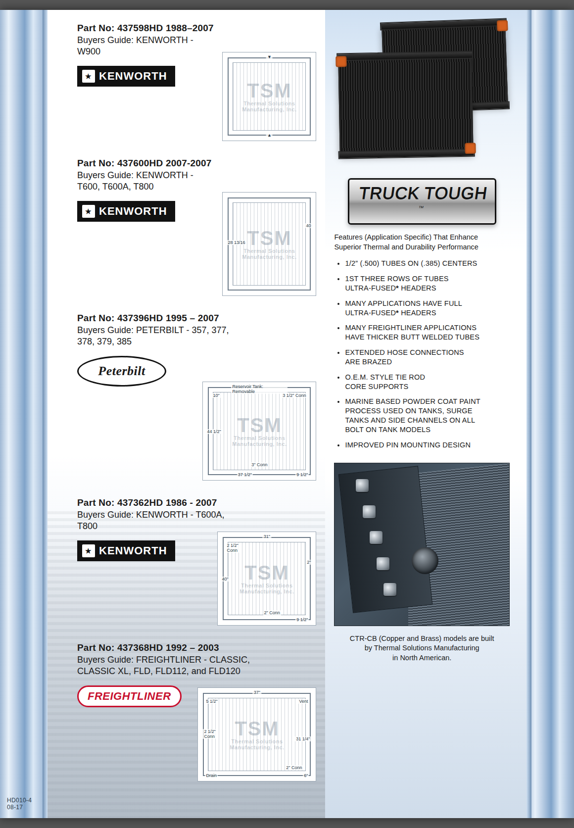Part No: 437598HD 1988–2007
Buyers Guide: KENWORTH -
W900
★ KENWORTH
TSM Thermal Solutions
Manufacturing, Inc.
▼ ▲
Part No: 437600HD 2007-2007
Buyers Guide: KENWORTH -
T600, T600A, T800
★ KENWORTH
TSM Thermal Solutions
Manufacturing, Inc.
28 13/16 40
Part No: 437396HD 1995 – 2007
Buyers Guide: PETERBILT - 357, 377,
378, 379, 385
Peterbilt
TSM Thermal Solutions
Manufacturing, Inc.
Reservoir Tank: Removable 10" 3 1/2" Conn 44 1/2" 3" Conn 37 1/2" 9 1/2"
Part No: 437362HD 1986 - 2007
Buyers Guide: KENWORTH - T600A,
T800
★ KENWORTH
TSM Thermal Solutions
Manufacturing, Inc.
31" 2 1/2"
Conn 40" 2" 2" Conn 9 1/2"
Part No: 437368HD 1992 – 2003
Buyers Guide: FREIGHTLINER - CLASSIC,
CLASSIC XL, FLD, FLD112, and FLD120
FREIGHTLINER
TSM Thermal Solutions
Manufacturing, Inc.
37" 5 1/2" Vent 2 1/2"
Conn 31 1/4" 2" Conn 6" Drain
TRUCK TOUGH™
Features (Application Specific) That Enhance
Superior Thermal and Durability Performance
1/2” (.500) tubes on (.385) centers
1st three rows of tubes
ultra-fused* headers
Many applications have full
ultra-fused* headers
Many Freightliner applications
have thicker butt welded tubes
Extended hose connections
are brazed
O.E.M. style tie rod
core supports
Marine based powder coat paint
process used on tanks, surge
tanks and side channels on all
bolt on tank models
Improved pin mounting design
CTR-CB (Copper and Brass) models are built
by Thermal Solutions Manufacturing
in North American.
HD010-4
08-17